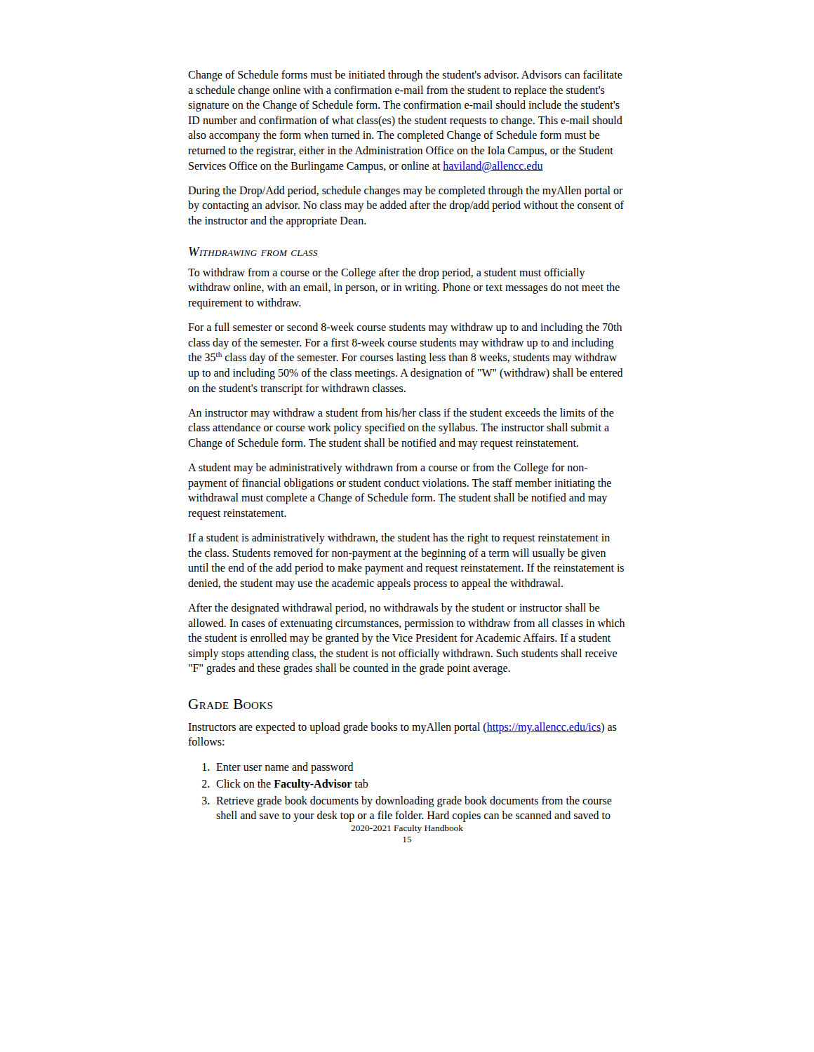Change of Schedule forms must be initiated through the student's advisor. Advisors can facilitate a schedule change online with a confirmation e-mail from the student to replace the student's signature on the Change of Schedule form. The confirmation e-mail should include the student's ID number and confirmation of what class(es) the student requests to change. This e-mail should also accompany the form when turned in. The completed Change of Schedule form must be returned to the registrar, either in the Administration Office on the Iola Campus, or the Student Services Office on the Burlingame Campus, or online at haviland@allencc.edu
During the Drop/Add period, schedule changes may be completed through the myAllen portal or by contacting an advisor. No class may be added after the drop/add period without the consent of the instructor and the appropriate Dean.
Withdrawing from class
To withdraw from a course or the College after the drop period, a student must officially withdraw online, with an email, in person, or in writing. Phone or text messages do not meet the requirement to withdraw.
For a full semester or second 8-week course students may withdraw up to and including the 70th class day of the semester. For a first 8-week course students may withdraw up to and including the 35th class day of the semester. For courses lasting less than 8 weeks, students may withdraw up to and including 50% of the class meetings. A designation of "W" (withdraw) shall be entered on the student's transcript for withdrawn classes.
An instructor may withdraw a student from his/her class if the student exceeds the limits of the class attendance or course work policy specified on the syllabus. The instructor shall submit a Change of Schedule form. The student shall be notified and may request reinstatement.
A student may be administratively withdrawn from a course or from the College for non-payment of financial obligations or student conduct violations. The staff member initiating the withdrawal must complete a Change of Schedule form. The student shall be notified and may request reinstatement.
If a student is administratively withdrawn, the student has the right to request reinstatement in the class. Students removed for non-payment at the beginning of a term will usually be given until the end of the add period to make payment and request reinstatement. If the reinstatement is denied, the student may use the academic appeals process to appeal the withdrawal.
After the designated withdrawal period, no withdrawals by the student or instructor shall be allowed. In cases of extenuating circumstances, permission to withdraw from all classes in which the student is enrolled may be granted by the Vice President for Academic Affairs. If a student simply stops attending class, the student is not officially withdrawn. Such students shall receive "F" grades and these grades shall be counted in the grade point average.
Grade Books
Instructors are expected to upload grade books to myAllen portal (https://my.allencc.edu/ics) as follows:
Enter user name and password
Click on the Faculty-Advisor tab
Retrieve grade book documents by downloading grade book documents from the course shell and save to your desk top or a file folder. Hard copies can be scanned and saved to
2020-2021 Faculty Handbook
15